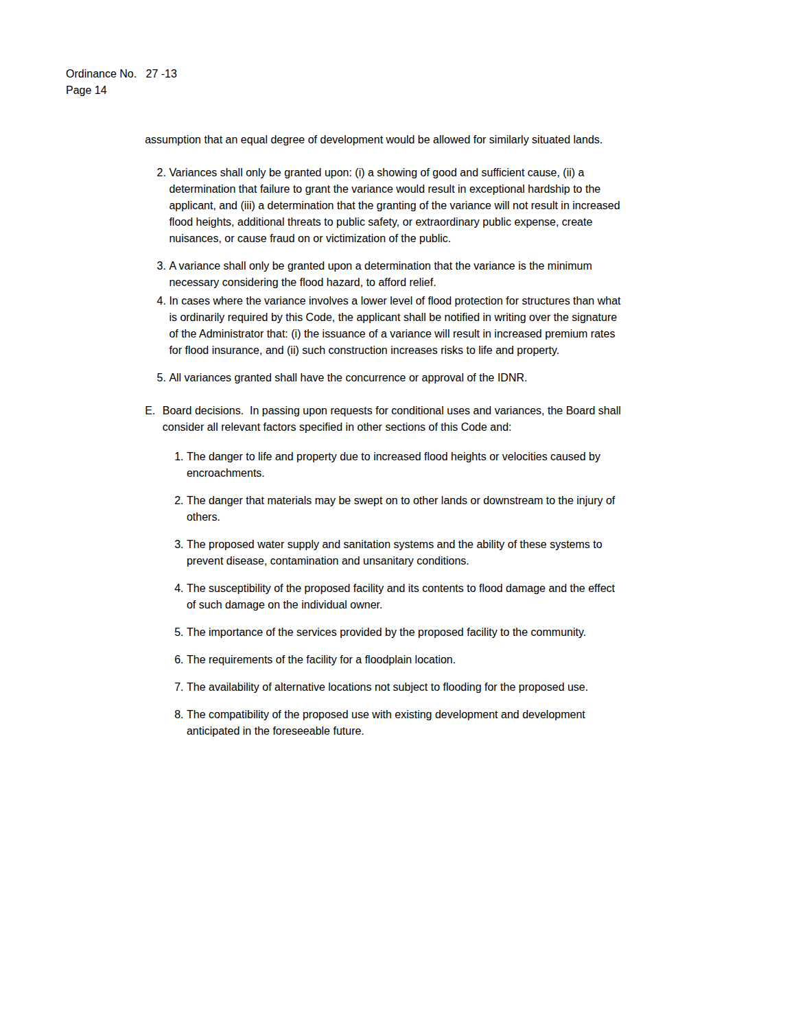Ordinance No. 27 -13
Page 14
assumption that an equal degree of development would be allowed for similarly situated lands.
Variances shall only be granted upon: (i) a showing of good and sufficient cause, (ii) a determination that failure to grant the variance would result in exceptional hardship to the applicant, and (iii) a determination that the granting of the variance will not result in increased flood heights, additional threats to public safety, or extraordinary public expense, create nuisances, or cause fraud on or victimization of the public.
A variance shall only be granted upon a determination that the variance is the minimum necessary considering the flood hazard, to afford relief.
In cases where the variance involves a lower level of flood protection for structures than what is ordinarily required by this Code, the applicant shall be notified in writing over the signature of the Administrator that: (i) the issuance of a variance will result in increased premium rates for flood insurance, and (ii) such construction increases risks to life and property.
All variances granted shall have the concurrence or approval of the IDNR.
E.
Board decisions. In passing upon requests for conditional uses and variances, the Board shall consider all relevant factors specified in other sections of this Code and:
The danger to life and property due to increased flood heights or velocities caused by encroachments.
The danger that materials may be swept on to other lands or downstream to the injury of others.
The proposed water supply and sanitation systems and the ability of these systems to prevent disease, contamination and unsanitary conditions.
The susceptibility of the proposed facility and its contents to flood damage and the effect of such damage on the individual owner.
The importance of the services provided by the proposed facility to the community.
The requirements of the facility for a floodplain location.
The availability of alternative locations not subject to flooding for the proposed use.
The compatibility of the proposed use with existing development and development anticipated in the foreseeable future.